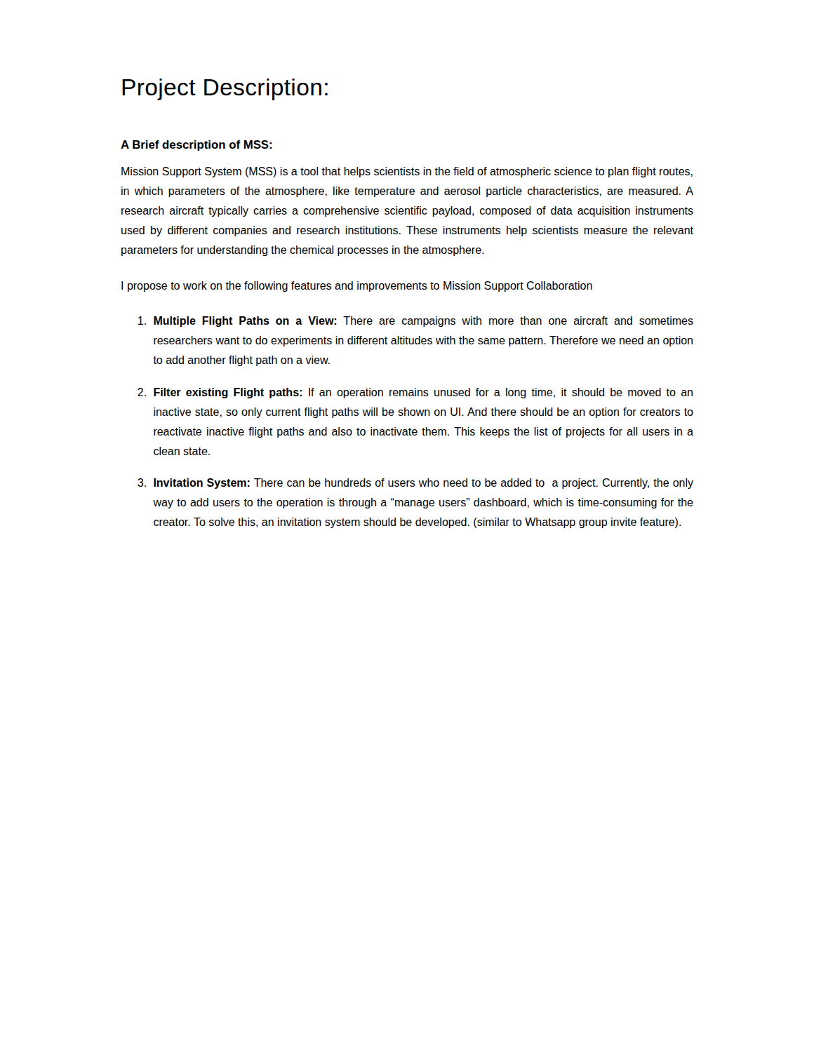Project Description:
A Brief description of MSS:
Mission Support System (MSS) is a tool that helps scientists in the field of atmospheric science to plan flight routes, in which parameters of the atmosphere, like temperature and aerosol particle characteristics, are measured. A research aircraft typically carries a comprehensive scientific payload, composed of data acquisition instruments used by different companies and research institutions. These instruments help scientists measure the relevant parameters for understanding the chemical processes in the atmosphere.
I propose to work on the following features and improvements to Mission Support Collaboration
Multiple Flight Paths on a View: There are campaigns with more than one aircraft and sometimes researchers want to do experiments in different altitudes with the same pattern. Therefore we need an option to add another flight path on a view.
Filter existing Flight paths: If an operation remains unused for a long time, it should be moved to an inactive state, so only current flight paths will be shown on UI. And there should be an option for creators to reactivate inactive flight paths and also to inactivate them. This keeps the list of projects for all users in a clean state.
Invitation System: There can be hundreds of users who need to be added to a project. Currently, the only way to add users to the operation is through a “manage users” dashboard, which is time-consuming for the creator. To solve this, an invitation system should be developed. (similar to Whatsapp group invite feature).